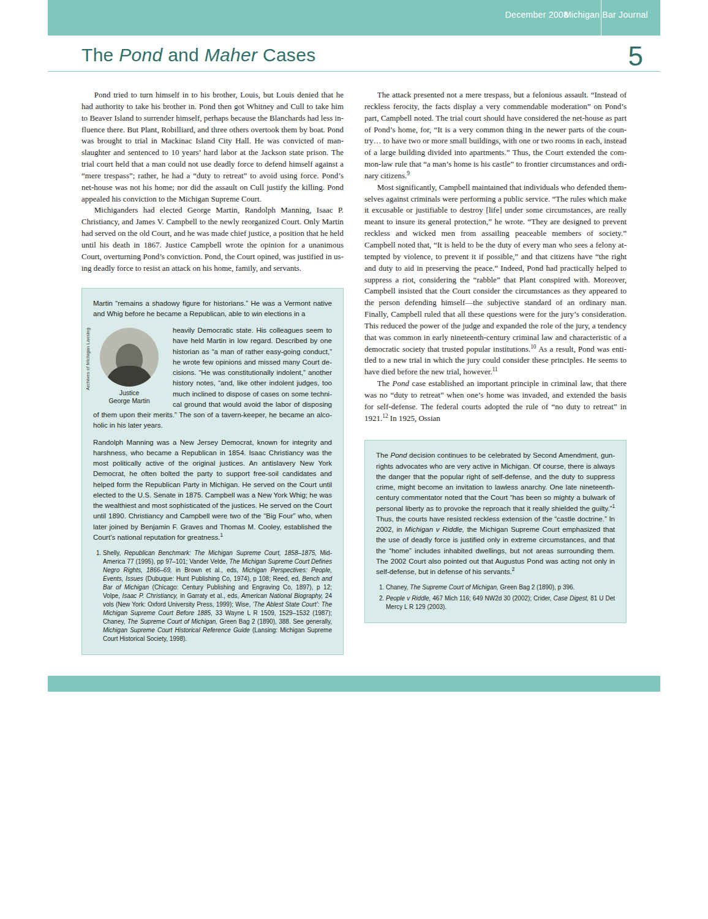December 2008 Michigan Bar Journal
The Pond and Maher Cases
5
Pond tried to turn himself in to his brother, Louis, but Louis denied that he had authority to take his brother in. Pond then got Whitney and Cull to take him to Beaver Island to surrender himself, perhaps because the Blanchards had less influence there. But Plant, Robilliard, and three others overtook them by boat. Pond was brought to trial in Mackinac Island City Hall. He was convicted of manslaughter and sentenced to 10 years’ hard labor at the Jackson state prison. The trial court held that a man could not use deadly force to defend himself against a “mere trespass”; rather, he had a “duty to retreat” to avoid using force. Pond’s net-house was not his home; nor did the assault on Cull justify the killing. Pond appealed his conviction to the Michigan Supreme Court.
Michiganders had elected George Martin, Randolph Manning, Isaac P. Christiancy, and James V. Campbell to the newly reorganized Court. Only Martin had served on the old Court, and he was made chief justice, a position that he held until his death in 1867. Justice Campbell wrote the opinion for a unanimous Court, overturning Pond’s conviction. Pond, the Court opined, was justified in using deadly force to resist an attack on his home, family, and servants.
Martin “remains a shadowy figure for historians.” He was a Vermont native and Whig before he became a Republican, able to win elections in a
Archives of Michigan Lansing
Justice
George Martin
heavily Democratic state. His colleagues seem to have held Martin in low regard. Described by one historian as “a man of rather easy-going conduct,” he wrote few opinions and missed many Court decisions. “He was constitutionally indolent,” another history notes, “and, like other indolent judges, too much inclined to dispose of cases on some technical ground that would avoid the labor of disposing of them upon their merits.” The son of a tavern-keeper, he became an alcoholic in his later years.
Randolph Manning was a New Jersey Democrat, known for integrity and harshness, who became a Republican in 1854. Isaac Christiancy was the most politically active of the original justices. An antislavery New York Democrat, he often bolted the party to support free-soil candidates and helped form the Republican Party in Michigan. He served on the Court until elected to the U.S. Senate in 1875. Campbell was a New York Whig; he was the wealthiest and most sophisticated of the justices. He served on the Court until 1890. Christiancy and Campbell were two of the “Big Four” who, when later joined by Benjamin F. Graves and Thomas M. Cooley, established the Court’s national reputation for greatness.1
Shelly, Republican Benchmark: The Michigan Supreme Court, 1858–1875, Mid-America 77 (1995), pp 97–101; Vander Velde, The Michigan Supreme Court Defines Negro Rights, 1866–69, in Brown et al., eds, Michigan Perspectives: People, Events, Issues (Dubuque: Hunt Publishing Co, 1974), p 108; Reed, ed, Bench and Bar of Michigan (Chicago: Century Publishing and Engraving Co, 1897), p 12; Volpe, Isaac P. Christiancy, in Garraty et al., eds, American National Biography, 24 vols (New York: Oxford University Press, 1999); Wise, ‘The Ablest State Court’: The Michigan Supreme Court Before 1885, 33 Wayne L R 1509, 1529–1532 (1987); Chaney, The Supreme Court of Michigan, Green Bag 2 (1890), 388. See generally, Michigan Supreme Court Historical Reference Guide (Lansing: Michigan Supreme Court Historical Society, 1998).
The attack presented not a mere trespass, but a felonious assault. “Instead of reckless ferocity, the facts display a very commendable moderation” on Pond’s part, Campbell noted. The trial court should have considered the net-house as part of Pond’s home, for, “It is a very common thing in the newer parts of the country… to have two or more small buildings, with one or two rooms in each, instead of a large building divided into apartments.” Thus, the Court extended the common-law rule that “a man’s home is his castle” to frontier circumstances and ordinary citizens.9
Most significantly, Campbell maintained that individuals who defended themselves against criminals were performing a public service. “The rules which make it excusable or justifiable to destroy [life] under some circumstances, are really meant to insure its general protection,” he wrote. “They are designed to prevent reckless and wicked men from assailing peaceable members of society.” Campbell noted that, “It is held to be the duty of every man who sees a felony attempted by violence, to prevent it if possible,” and that citizens have “the right and duty to aid in preserving the peace.” Indeed, Pond had practically helped to suppress a riot, considering the “rabble” that Plant conspired with. Moreover, Campbell insisted that the Court consider the circumstances as they appeared to the person defending himself—the subjective standard of an ordinary man. Finally, Campbell ruled that all these questions were for the jury’s consideration. This reduced the power of the judge and expanded the role of the jury, a tendency that was common in early nineteenth-century criminal law and characteristic of a democratic society that trusted popular institutions.10 As a result, Pond was entitled to a new trial in which the jury could consider these principles. He seems to have died before the new trial, however.11
The Pond case established an important principle in criminal law, that there was no “duty to retreat” when one’s home was invaded, and extended the basis for self-defense. The federal courts adopted the rule of “no duty to retreat” in 1921.12 In 1925, Ossian
The Pond decision continues to be celebrated by Second Amendment, gun-rights advocates who are very active in Michigan. Of course, there is always the danger that the popular right of self-defense, and the duty to suppress crime, might become an invitation to lawless anarchy. One late nineteenth-century commentator noted that the Court “has been so mighty a bulwark of personal liberty as to provoke the reproach that it really shielded the guilty.”1 Thus, the courts have resisted reckless extension of the “castle doctrine.” In 2002, in Michigan v Riddle, the Michigan Supreme Court emphasized that the use of deadly force is justified only in extreme circumstances, and that the “home” includes inhabited dwellings, but not areas surrounding them. The 2002 Court also pointed out that Augustus Pond was acting not only in self-defense, but in defense of his servants.2
Chaney, The Supreme Court of Michigan, Green Bag 2 (1890), p 396.
People v Riddle, 467 Mich 116; 649 NW2d 30 (2002); Crider, Case Digest, 81 U Det Mercy L R 129 (2003).